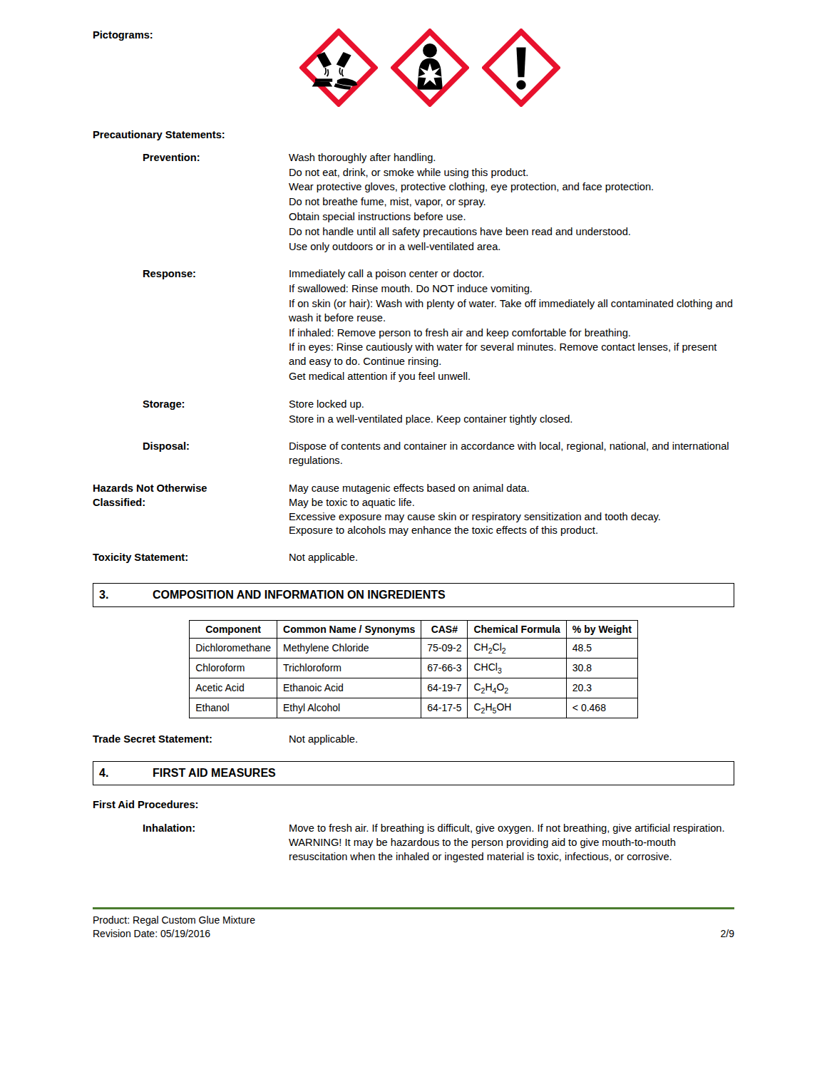Pictograms:
Precautionary Statements:
Prevention:
Wash thoroughly after handling.
Do not eat, drink, or smoke while using this product.
Wear protective gloves, protective clothing, eye protection, and face protection.
Do not breathe fume, mist, vapor, or spray.
Obtain special instructions before use.
Do not handle until all safety precautions have been read and understood.
Use only outdoors or in a well-ventilated area.
Response:
Immediately call a poison center or doctor.
If swallowed: Rinse mouth. Do NOT induce vomiting.
If on skin (or hair): Wash with plenty of water. Take off immediately all contaminated clothing and wash it before reuse.
If inhaled: Remove person to fresh air and keep comfortable for breathing.
If in eyes: Rinse cautiously with water for several minutes. Remove contact lenses, if present and easy to do. Continue rinsing.
Get medical attention if you feel unwell.
Storage:
Store locked up.
Store in a well-ventilated place. Keep container tightly closed.
Disposal:
Dispose of contents and container in accordance with local, regional, national, and international regulations.
Hazards Not Otherwise Classified:
May cause mutagenic effects based on animal data.
May be toxic to aquatic life.
Excessive exposure may cause skin or respiratory sensitization and tooth decay.
Exposure to alcohols may enhance the toxic effects of this product.
Toxicity Statement:
Not applicable.
3. COMPOSITION AND INFORMATION ON INGREDIENTS
| Component | Common Name / Synonyms | CAS# | Chemical Formula | % by Weight |
| --- | --- | --- | --- | --- |
| Dichloromethane | Methylene Chloride | 75-09-2 | CH 2 Cl 2 | 48.5 |
| Chloroform | Trichloroform | 67-66-3 | CHCl 3 | 30.8 |
| Acetic Acid | Ethanoic Acid | 64-19-7 | C 2 H 4 O 2 | 20.3 |
| Ethanol | Ethyl Alcohol | 64-17-5 | C 2 H 5 OH | < 0.468 |
Trade Secret Statement:
Not applicable.
4. FIRST AID MEASURES
First Aid Procedures:
Inhalation:
Move to fresh air. If breathing is difficult, give oxygen. If not breathing, give artificial respiration. WARNING! It may be hazardous to the person providing aid to give mouth-to-mouth resuscitation when the inhaled or ingested material is toxic, infectious, or corrosive.
Product: Regal Custom Glue Mixture
Revision Date: 05/19/2016
2/9